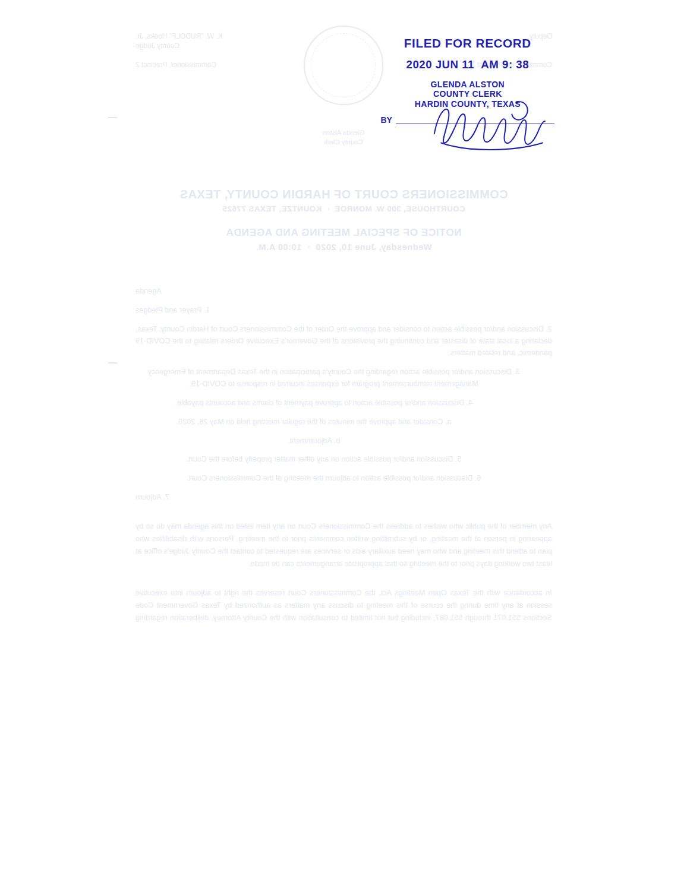Deputy
Commissioner, Precinct 1
K. W. "RUDOLF" Hooks, Jr.
County Judge
Commissioner, Precinct 2
Glenda Alston
County Clerk
COMMISSIONERS COURT OF HARDIN COUNTY, TEXAS
COURTHOUSE, 300 W. MONROE · KOUNTZE, TEXAS 77625
NOTICE OF SPECIAL MEETING AND AGENDA
Wednesday, June 10, 2020 · 10:00 A.M.
Agenda
1. Prayer and Pledges
2. Discussion and/or possible action to consider and approve the Order of the Commissioners Court of Hardin County, Texas, declaring a local state of disaster and continuing the provisions of the Governor's Executive Orders relating to the COVID-19 pandemic, and related matters.
3. Discussion and/or possible action regarding the County's participation in the Texas Department of Emergency Management reimbursement program for expenses incurred in response to COVID-19.
4. Discussion and/or possible action to approve payment of claims and accounts payable.
a. Consider and approve the minutes of the regular meeting held on May 26, 2020.
b. Adjournment.
5. Discussion and/or possible action on any other matter properly before the Court.
6. Discussion and/or possible action to adjourn the meeting of the Commissioners Court.
7. Adjourn
Any member of the public who wishes to address the Commissioners Court on any item listed on this agenda may do so by appearing in person at the meeting, or by submitting written comments prior to the meeting. Persons with disabilities who plan to attend this meeting and who may need auxiliary aids or services are requested to contact the County Judge's office at least two working days prior to the meeting so that appropriate arrangements can be made.
In accordance with the Texas Open Meetings Act, the Commissioners Court reserves the right to adjourn into executive session at any time during the course of this meeting to discuss any matters as authorized by Texas Government Code Sections 551.071 through 551.087, including but not limited to consultation with the County Attorney, deliberation regarding real property, deliberation regarding prospective gifts, personnel matters, and deliberation regarding security devices. Action, if any, will be taken in open session following any such executive session.
GLENDA ALSTON
FILED FOR RECORD
2020 JUN 11 AM 9: 38
GLENDA ALSTON
COUNTY CLERK
HARDIN COUNTY, TEXAS
BY